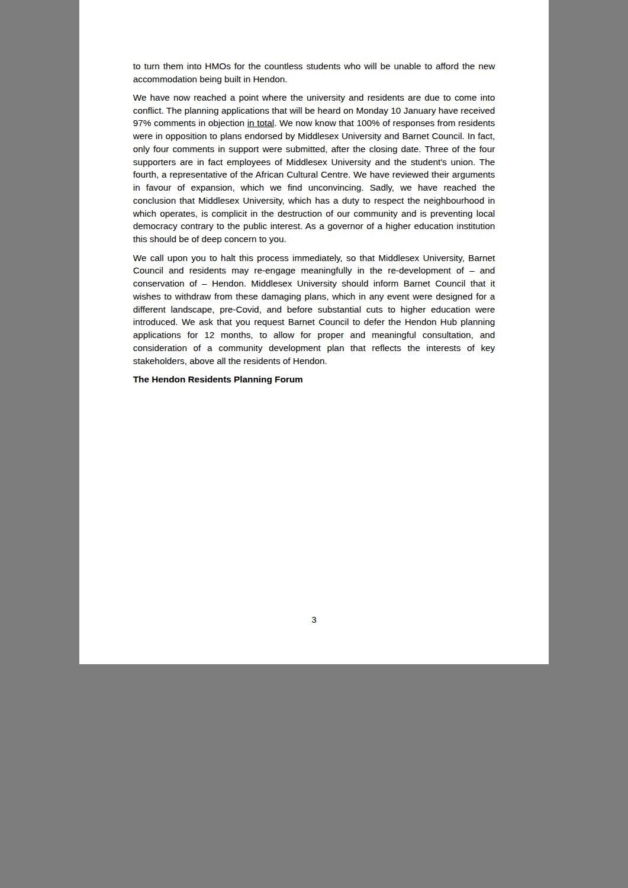to turn them into HMOs for the countless students who will be unable to afford the new accommodation being built in Hendon.
We have now reached a point where the university and residents are due to come into conflict. The planning applications that will be heard on Monday 10 January have received 97% comments in objection in total. We now know that 100% of responses from residents were in opposition to plans endorsed by Middlesex University and Barnet Council. In fact, only four comments in support were submitted, after the closing date. Three of the four supporters are in fact employees of Middlesex University and the student's union. The fourth, a representative of the African Cultural Centre. We have reviewed their arguments in favour of expansion, which we find unconvincing. Sadly, we have reached the conclusion that Middlesex University, which has a duty to respect the neighbourhood in which operates, is complicit in the destruction of our community and is preventing local democracy contrary to the public interest. As a governor of a higher education institution this should be of deep concern to you.
We call upon you to halt this process immediately, so that Middlesex University, Barnet Council and residents may re-engage meaningfully in the re-development of – and conservation of – Hendon. Middlesex University should inform Barnet Council that it wishes to withdraw from these damaging plans, which in any event were designed for a different landscape, pre-Covid, and before substantial cuts to higher education were introduced. We ask that you request Barnet Council to defer the Hendon Hub planning applications for 12 months, to allow for proper and meaningful consultation, and consideration of a community development plan that reflects the interests of key stakeholders, above all the residents of Hendon.
The Hendon Residents Planning Forum
3